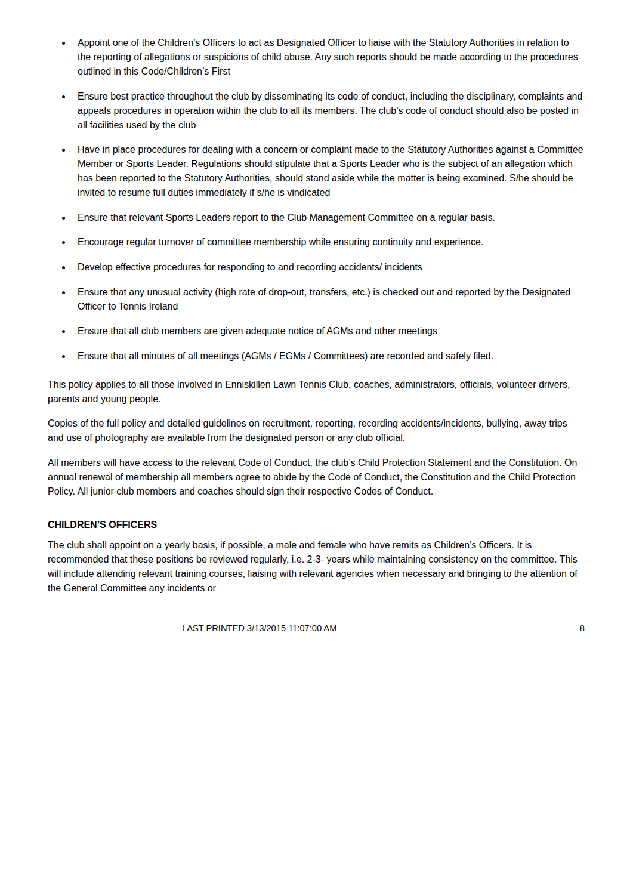Appoint one of the Children’s Officers to act as Designated Officer to liaise with the Statutory Authorities in relation to the reporting of allegations or suspicions of child abuse. Any such reports should be made according to the procedures outlined in this Code/Children’s First
Ensure best practice throughout the club by disseminating its code of conduct, including the disciplinary, complaints and appeals procedures in operation within the club to all its members. The club’s code of conduct should also be posted in all facilities used by the club
Have in place procedures for dealing with a concern or complaint made to the Statutory Authorities against a Committee Member or Sports Leader. Regulations should stipulate that a Sports Leader who is the subject of an allegation which has been reported to the Statutory Authorities, should stand aside while the matter is being examined. S/he should be invited to resume full duties immediately if s/he is vindicated
Ensure that relevant Sports Leaders report to the Club Management Committee on a regular basis.
Encourage regular turnover of committee membership while ensuring continuity and experience.
Develop effective procedures for responding to and recording accidents/ incidents
Ensure that any unusual activity (high rate of drop-out, transfers, etc.) is checked out and reported by the Designated Officer to Tennis Ireland
Ensure that all club members are given adequate notice of AGMs and other meetings
Ensure that all minutes of all meetings (AGMs / EGMs / Committees) are recorded and safely filed.
This policy applies to all those involved in Enniskillen Lawn Tennis Club, coaches, administrators, officials, volunteer drivers, parents and young people.
Copies of the full policy and detailed guidelines on recruitment, reporting, recording accidents/incidents, bullying, away trips and use of photography are available from the designated person or any club official.
All members will have access to the relevant Code of Conduct, the club’s Child Protection Statement and the Constitution. On annual renewal of membership all members agree to abide by the Code of Conduct, the Constitution and the Child Protection Policy. All junior club members and coaches should sign their respective Codes of Conduct.
CHILDREN’S OFFICERS
The club shall appoint on a yearly basis, if possible, a male and female who have remits as Children’s Officers. It is recommended that these positions be reviewed regularly, i.e. 2-3- years while maintaining consistency on the committee. This will include attending relevant training courses, liaising with relevant agencies when necessary and bringing to the attention of the General Committee any incidents or
LAST PRINTED 3/13/2015 11:07:00 AM
8